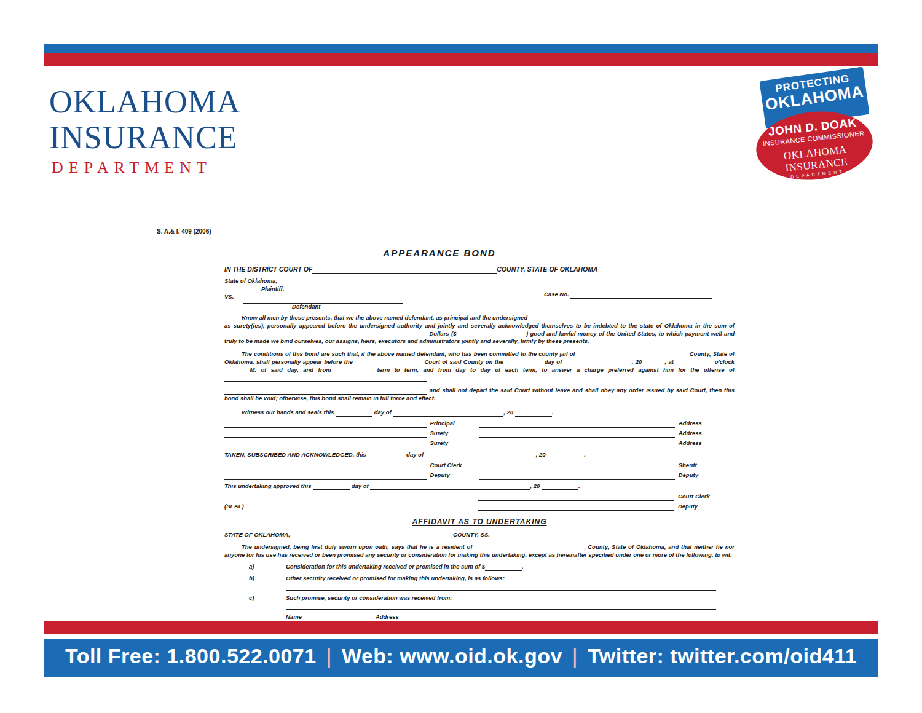OKLAHOMA
INSURANCE
DEPARTMENT
PROTECTING
OKLAHOMA
JOHN D. DOAK
INSURANCE COMMISSIONER
OKLAHOMA
INSURANCE
DEPARTMENT
S. A.& I. 409 (2006)
APPEARANCE BOND
IN THE DISTRICT COURT OF COUNTY, STATE OF OKLAHOMA
State of Oklahoma,
Plaintiff,
VS.
Defendant
Case No.
Know all men by these presents, that we the above named defendant, as principal and the undersigned
as surety(ies), personally appeared before the undersigned authority and jointly and severally acknowledged themselves to be indebted to the state of Oklahoma in the sum of Dollars ($ ) good and lawful money of the United States, to which payment well and truly to be made we bind ourselves, our assigns, heirs, executors and administrators jointly and severally, firmly by these presents.
The conditions of this bond are such that, if the above named defendant, who has been committed to the county jail of County, State of Oklahoma, shall personally appear before the Court of said County on the day of , 20 , at o'clock M. of said day, and from term to term, and from day to day of each term, to answer a charge preferred against him for the offense of
and shall not depart the said Court without leave and shall obey any order issued by said Court, then this bond shall be void; otherwise, this bond shall remain in full force and effect.
Witness our hands and seals this day of , 20 .
| | Principal | | Address |
| | Surety | | Address |
| | Surety | | Address |
TAKEN, SUBSCRIBED AND ACKNOWLEDGED, this day of , 20 .
| | Court Clerk | | Sheriff |
| | Deputy | | Deputy |
This undertaking approved this day of , 20 .
| | | | Court Clerk |
| (SEAL) | | | Deputy |
AFFIDAVIT AS TO UNDERTAKING
STATE OF OKLAHOMA, COUNTY, SS.
The undersigned, being first duly sworn upon oath, says that he is a resident of County, State of Oklahoma, and that neither he nor anyone for his use has received or been promised any security or consideration for making this undertaking, except as hereinafter specified under one or more of the following, to wit:
a) Consideration for this undertaking received or promised in the sum of $ .
b) Other security received or promised for making this undertaking, is as follows:
c) Such promise, security or consideration was received from:
Name Address
Toll Free: 1.800.522.0071 | Web: www.oid.ok.gov | Twitter: twitter.com/oid411